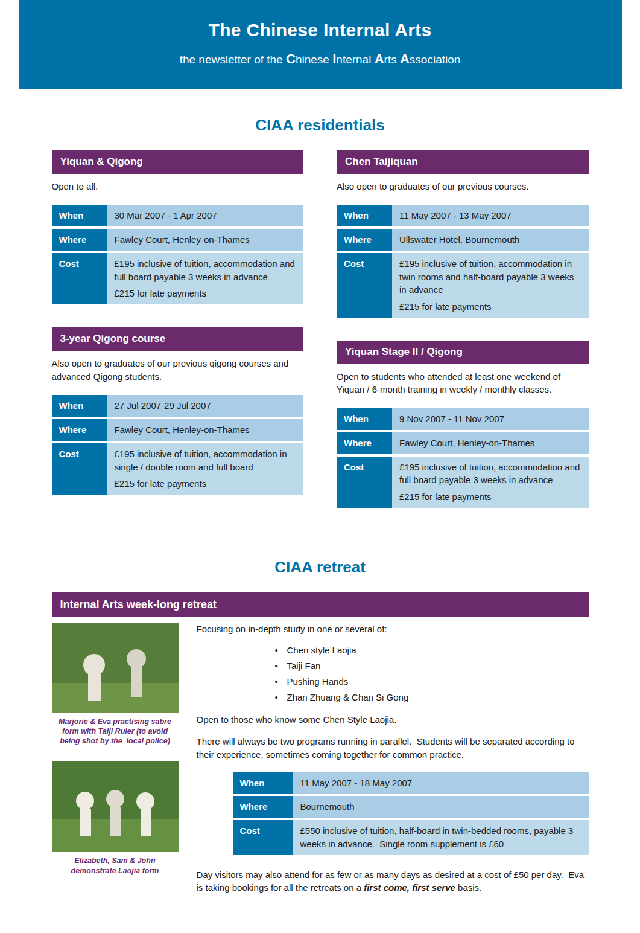The Chinese Internal Arts
the newsletter of the Chinese Internal Arts Association
CIAA residentials
Yiquan & Qigong
Open to all.
| When | 30 Mar 2007 - 1 Apr 2007 |
| Where | Fawley Court, Henley-on-Thames |
| Cost | £195 inclusive of tuition, accommodation and full board payable 3 weeks in advance £215 for late payments |
3-year Qigong course
Also open to graduates of our previous qigong courses and advanced Qigong students.
| When | 27 Jul 2007-29 Jul 2007 |
| Where | Fawley Court, Henley-on-Thames |
| Cost | £195 inclusive of tuition, accommodation in single / double room and full board £215 for late payments |
Chen Taijiquan
Also open to graduates of our previous courses.
| When | 11 May 2007 - 13 May 2007 |
| Where | Ullswater Hotel, Bournemouth |
| Cost | £195 inclusive of tuition, accommodation in twin rooms and half-board payable 3 weeks in advance £215 for late payments |
Yiquan Stage II / Qigong
Open to students who attended at least one weekend of Yiquan / 6-month training in weekly / monthly classes.
| When | 9 Nov 2007 - 11 Nov 2007 |
| Where | Fawley Court, Henley-on-Thames |
| Cost | £195 inclusive of tuition, accommodation and full board payable 3 weeks in advance £215 for late payments |
CIAA retreat
Internal Arts week-long retreat
Marjorie & Eva practising sabre form with Taiji Ruler (to avoid being shot by the local police)
Elizabeth, Sam & John demonstrate Laojia form
Focusing on in-depth study in one or several of:
Chen style Laojia
Taiji Fan
Pushing Hands
Zhan Zhuang & Chan Si Gong
Open to those who know some Chen Style Laojia.
There will always be two programs running in parallel. Students will be separated according to their experience, sometimes coming together for common practice.
| When | 11 May 2007 - 18 May 2007 |
| Where | Bournemouth |
| Cost | £550 inclusive of tuition, half-board in twin-bedded rooms, payable 3 weeks in advance. Single room supplement is £60 |
Day visitors may also attend for as few or as many days as desired at a cost of £50 per day. Eva is taking bookings for all the retreats on a first come, first serve basis.